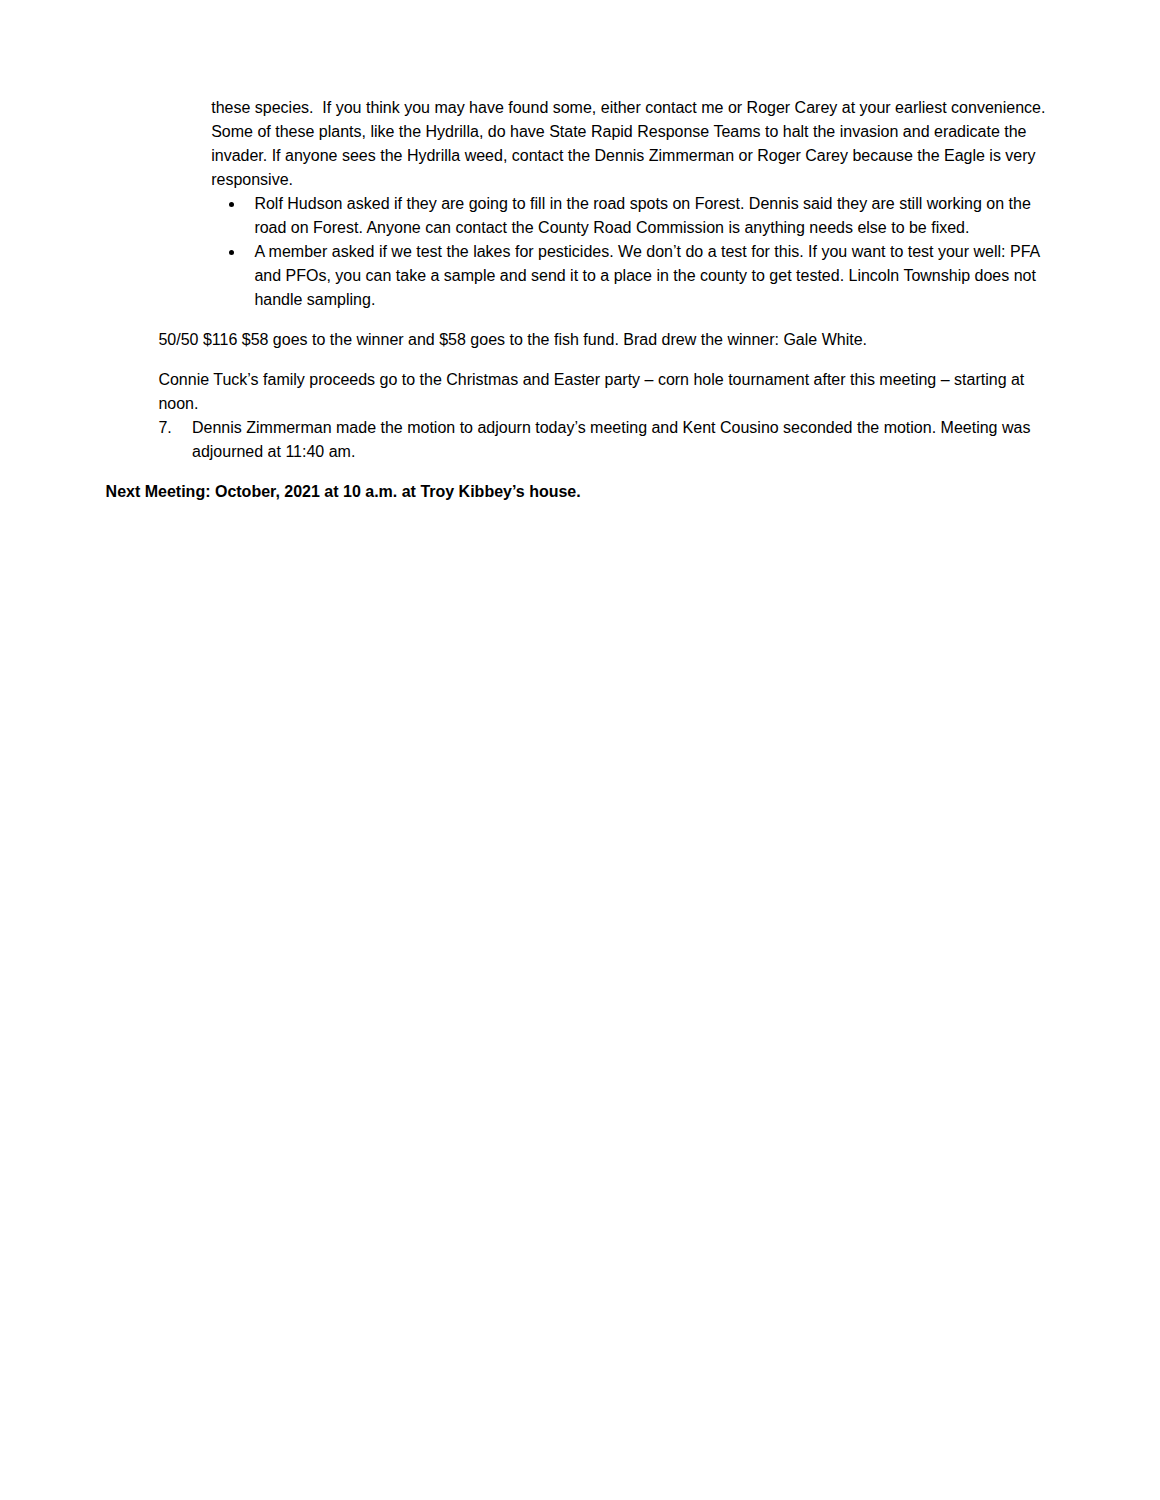these species. If you think you may have found some, either contact me or Roger Carey at your earliest convenience. Some of these plants, like the Hydrilla, do have State Rapid Response Teams to halt the invasion and eradicate the invader. If anyone sees the Hydrilla weed, contact the Dennis Zimmerman or Roger Carey because the Eagle is very responsive.
Rolf Hudson asked if they are going to fill in the road spots on Forest. Dennis said they are still working on the road on Forest. Anyone can contact the County Road Commission is anything needs else to be fixed.
A member asked if we test the lakes for pesticides. We don’t do a test for this. If you want to test your well: PFA and PFOs, you can take a sample and send it to a place in the county to get tested. Lincoln Township does not handle sampling.
50/50 $116 $58 goes to the winner and $58 goes to the fish fund. Brad drew the winner: Gale White.
Connie Tuck’s family proceeds go to the Christmas and Easter party – corn hole tournament after this meeting – starting at noon.
Dennis Zimmerman made the motion to adjourn today’s meeting and Kent Cousino seconded the motion. Meeting was adjourned at 11:40 am.
Next Meeting: October, 2021 at 10 a.m. at Troy Kibbey’s house.